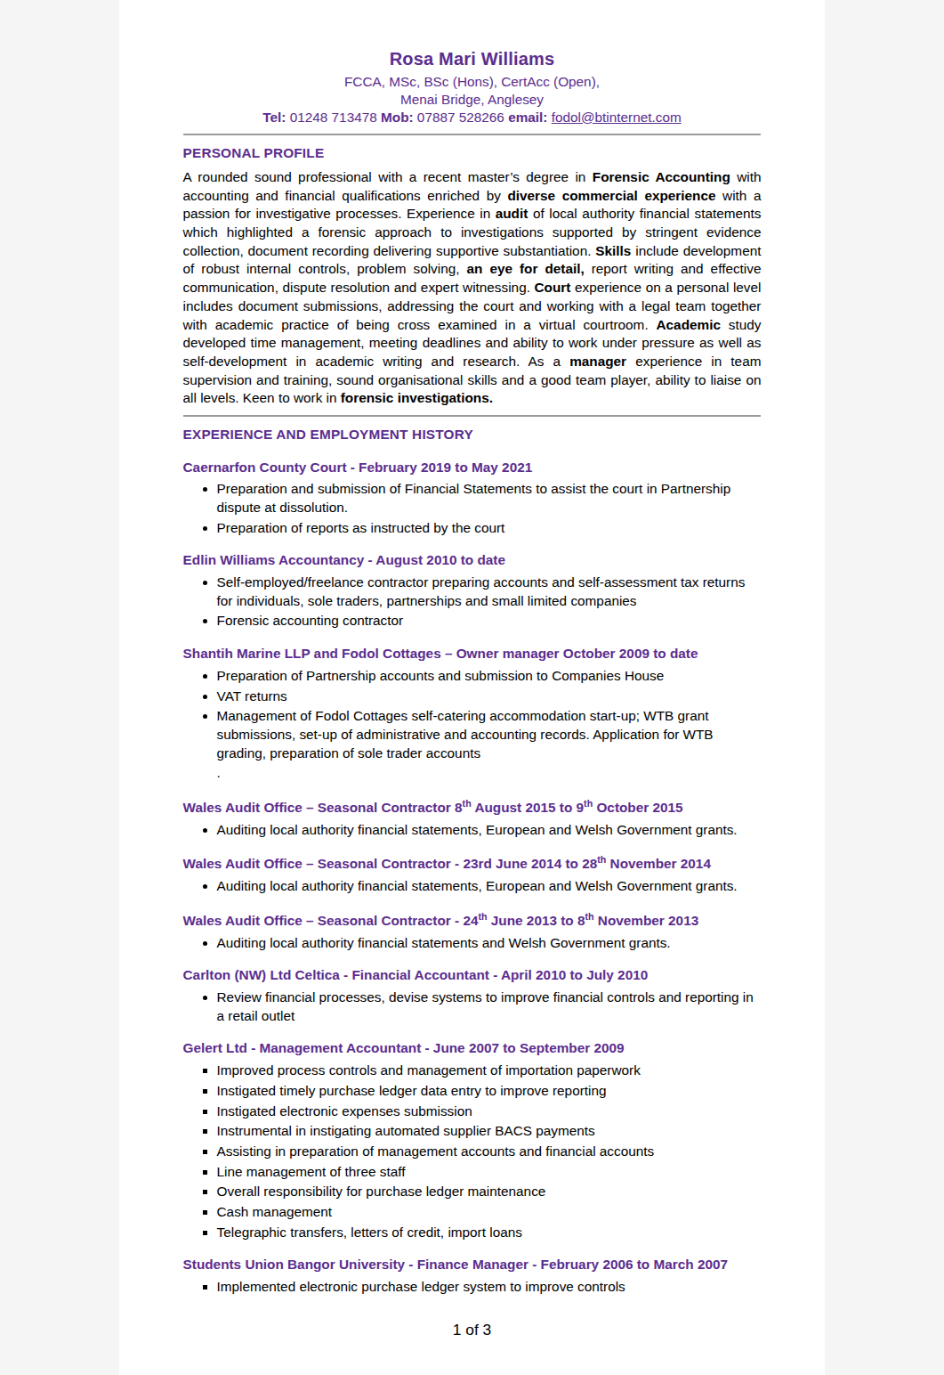Rosa Mari Williams
FCCA, MSc, BSc (Hons), CertAcc (Open),
Menai Bridge, Anglesey
Tel: 01248 713478 Mob: 07887 528266 email: fodol@btinternet.com
PERSONAL PROFILE
A rounded sound professional with a recent master’s degree in Forensic Accounting with accounting and financial qualifications enriched by diverse commercial experience with a passion for investigative processes. Experience in audit of local authority financial statements which highlighted a forensic approach to investigations supported by stringent evidence collection, document recording delivering supportive substantiation. Skills include development of robust internal controls, problem solving, an eye for detail, report writing and effective communication, dispute resolution and expert witnessing. Court experience on a personal level includes document submissions, addressing the court and working with a legal team together with academic practice of being cross examined in a virtual courtroom. Academic study developed time management, meeting deadlines and ability to work under pressure as well as self-development in academic writing and research. As a manager experience in team supervision and training, sound organisational skills and a good team player, ability to liaise on all levels. Keen to work in forensic investigations.
EXPERIENCE AND EMPLOYMENT HISTORY
Caernarfon County Court - February 2019 to May 2021
Preparation and submission of Financial Statements to assist the court in Partnership dispute at dissolution.
Preparation of reports as instructed by the court
Edlin Williams Accountancy - August 2010 to date
Self-employed/freelance contractor preparing accounts and self-assessment tax returns for individuals, sole traders, partnerships and small limited companies
Forensic accounting contractor
Shantih Marine LLP and Fodol Cottages – Owner manager October 2009 to date
Preparation of Partnership accounts and submission to Companies House
VAT returns
Management of Fodol Cottages self-catering accommodation start-up; WTB grant submissions, set-up of administrative and accounting records. Application for WTB grading, preparation of sole trader accounts
.
Wales Audit Office – Seasonal Contractor 8th August 2015 to 9th October 2015
Auditing local authority financial statements, European and Welsh Government grants.
Wales Audit Office – Seasonal Contractor - 23rd June 2014 to 28th November 2014
Auditing local authority financial statements, European and Welsh Government grants.
Wales Audit Office – Seasonal Contractor - 24th June 2013 to 8th November 2013
Auditing local authority financial statements and Welsh Government grants.
Carlton (NW) Ltd Celtica - Financial Accountant - April 2010 to July 2010
Review financial processes, devise systems to improve financial controls and reporting in a retail outlet
Gelert Ltd - Management Accountant - June 2007 to September 2009
Improved process controls and management of importation paperwork
Instigated timely purchase ledger data entry to improve reporting
Instigated electronic expenses submission
Instrumental in instigating automated supplier BACS payments
Assisting in preparation of management accounts and financial accounts
Line management of three staff
Overall responsibility for purchase ledger maintenance
Cash management
Telegraphic transfers, letters of credit, import loans
Students Union Bangor University - Finance Manager - February 2006 to March 2007
Implemented electronic purchase ledger system to improve controls
1 of 3